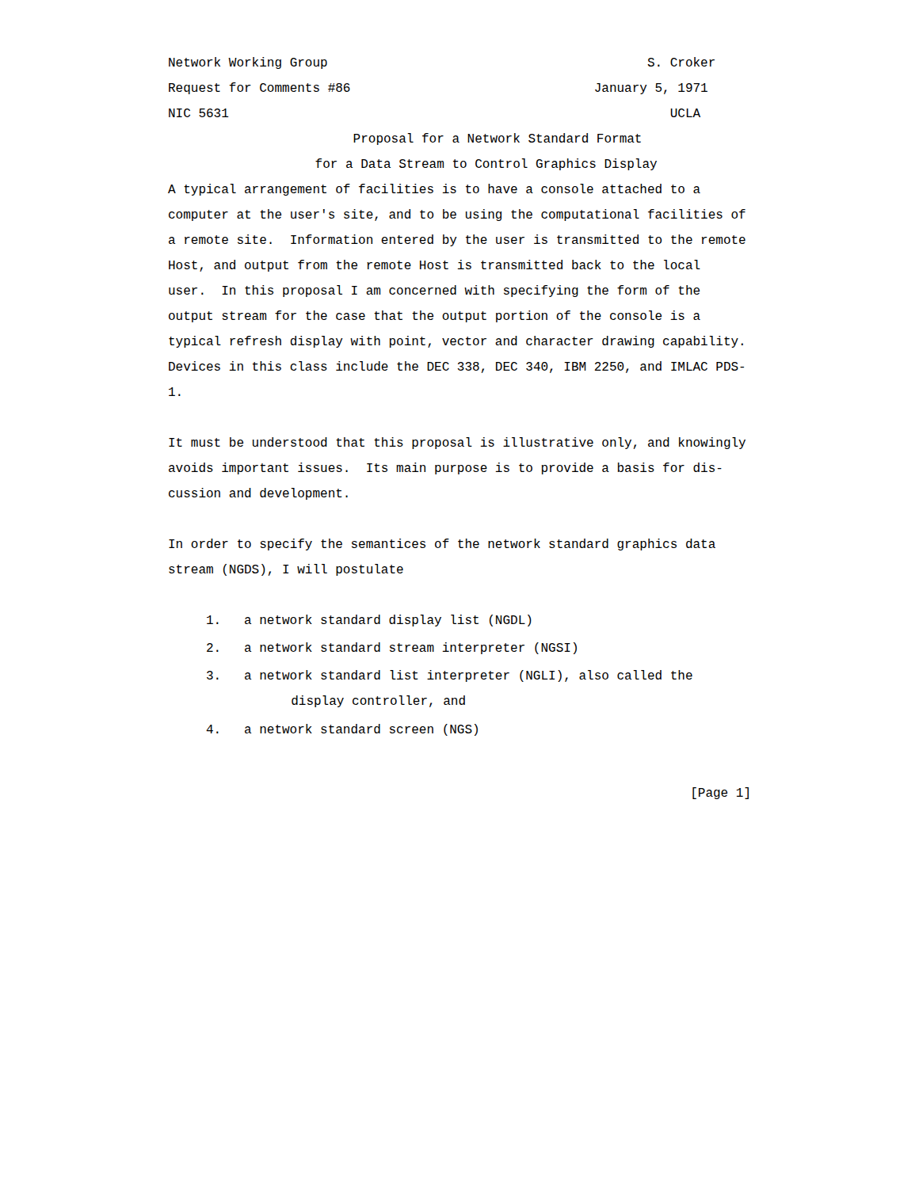Network Working Group                                          S. Croker
Request for Comments #86                                January 5, 1971
NIC 5631                                                          UCLA
          Proposal for a Network Standard Format
       for a Data Stream to Control Graphics Display
A typical arrangement of facilities is to have a console attached to a computer at the user's site, and to be using the computational facilities of a remote site. Information entered by the user is transmitted to the remote Host, and output from the remote Host is transmitted back to the local user. In this proposal I am concerned with specifying the form of the output stream for the case that the output portion of the console is a typical refresh display with point, vector and character drawing capability. Devices in this class include the DEC 338, DEC 340, IBM 2250, and IMLAC PDS-1.
It must be understood that this proposal is illustrative only, and knowingly avoids important issues. Its main purpose is to provide a basis for dis- cussion and development.
In order to specify the semantices of the network standard graphics data stream (NGDS), I will postulate
1. a network standard display list (NGDL)
2. a network standard stream interpreter (NGSI)
3. a network standard list interpreter (NGLI), also called the
display controller, and
4. a network standard screen (NGS)
[Page 1]